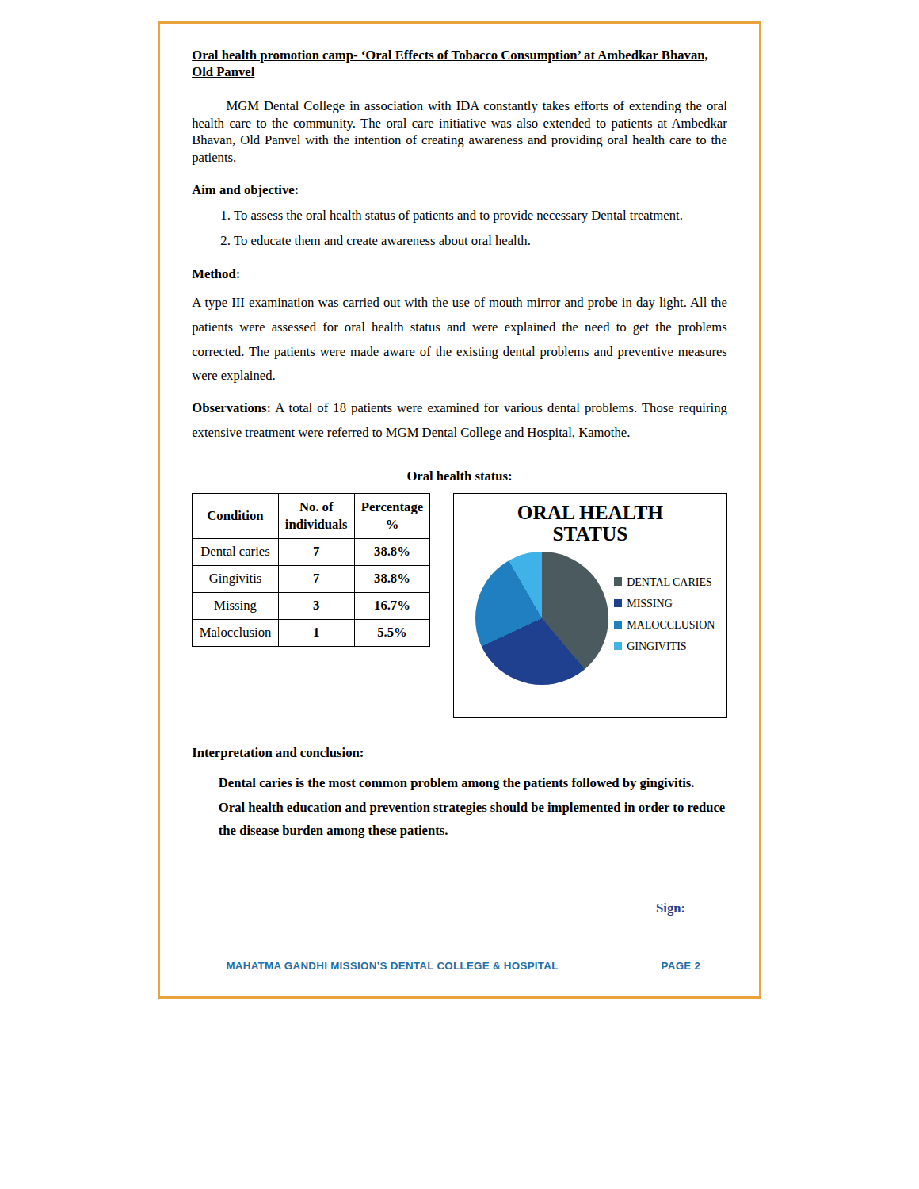Oral health promotion camp- ‘Oral Effects of Tobacco Consumption’ at Ambedkar Bhavan, Old Panvel
MGM Dental College in association with IDA constantly takes efforts of extending the oral health care to the community. The oral care initiative was also extended to patients at Ambedkar Bhavan, Old Panvel with the intention of creating awareness and providing oral health care to the patients.
Aim and objective:
To assess the oral health status of patients and to provide necessary Dental treatment.
To educate them and create awareness about oral health.
Method:
A type III examination was carried out with the use of mouth mirror and probe in day light. All the patients were assessed for oral health status and were explained the need to get the problems corrected. The patients were made aware of the existing dental problems and preventive measures were explained.
Observations: A total of 18 patients were examined for various dental problems. Those requiring extensive treatment were referred to MGM Dental College and Hospital, Kamothe.
Oral health status:
| Condition | No. of individuals | Percentage % |
| --- | --- | --- |
| Dental caries | 7 | 38.8% |
| Gingivitis | 7 | 38.8% |
| Missing | 3 | 16.7% |
| Malocclusion | 1 | 5.5% |
ORAL HEALTH
STATUS
DENTAL CARIES
MISSING
MALOCCLUSION
GINGIVITIS
Interpretation and conclusion:
Dental caries is the most common problem among the patients followed by gingivitis.
Oral health education and prevention strategies should be implemented in order to reduce the disease burden among these patients.
Sign:
MAHATMA GANDHI MISSION’S DENTAL COLLEGE & HOSPITAL
PAGE 2